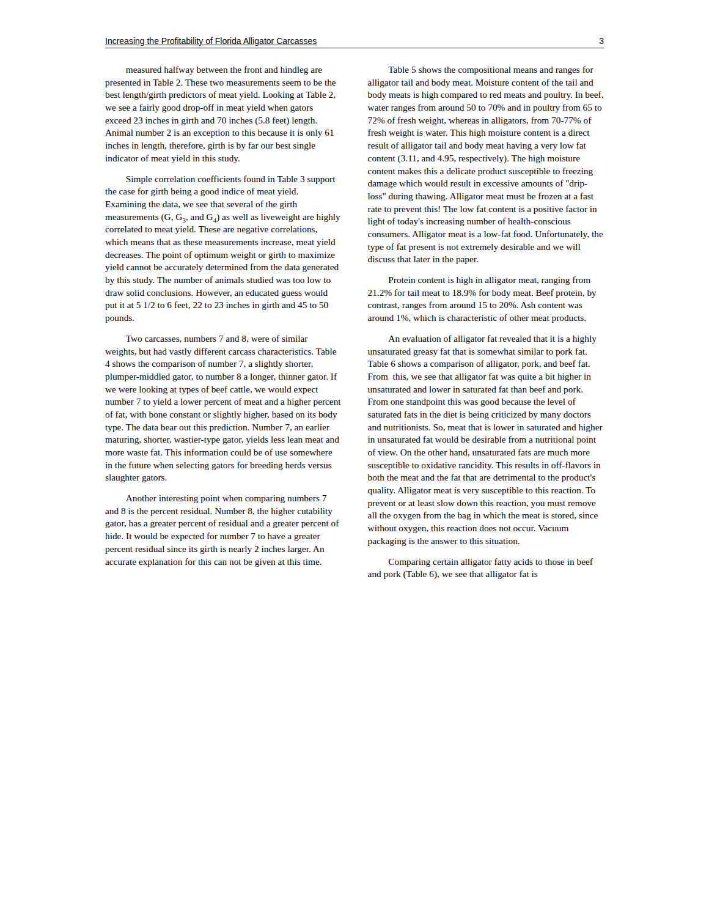Increasing the Profitability of Florida Alligator Carcasses 3
measured halfway between the front and hindleg are presented in Table 2. These two measurements seem to be the best length/girth predictors of meat yield. Looking at Table 2, we see a fairly good drop-off in meat yield when gators exceed 23 inches in girth and 70 inches (5.8 feet) length. Animal number 2 is an exception to this because it is only 61 inches in length, therefore, girth is by far our best single indicator of meat yield in this study.
Simple correlation coefficients found in Table 3 support the case for girth being a good indice of meat yield. Examining the data, we see that several of the girth measurements (G, G3, and G4) as well as liveweight are highly correlated to meat yield. These are negative correlations, which means that as these measurements increase, meat yield decreases. The point of optimum weight or girth to maximize yield cannot be accurately determined from the data generated by this study. The number of animals studied was too low to draw solid conclusions. However, an educated guess would put it at 5 1/2 to 6 feet, 22 to 23 inches in girth and 45 to 50 pounds.
Two carcasses, numbers 7 and 8, were of similar weights, but had vastly different carcass characteristics. Table 4 shows the comparison of number 7, a slightly shorter, plumper-middled gator, to number 8 a longer, thinner gator. If we were looking at types of beef cattle, we would expect number 7 to yield a lower percent of meat and a higher percent of fat, with bone constant or slightly higher, based on its body type. The data bear out this prediction. Number 7, an earlier maturing, shorter, wastier-type gator, yields less lean meat and more waste fat. This information could be of use somewhere in the future when selecting gators for breeding herds versus slaughter gators.
Another interesting point when comparing numbers 7 and 8 is the percent residual. Number 8, the higher cutability gator, has a greater percent of residual and a greater percent of hide. It would be expected for number 7 to have a greater percent residual since its girth is nearly 2 inches larger. An accurate explanation for this can not be given at this time.
Table 5 shows the compositional means and ranges for alligator tail and body meat. Moisture content of the tail and body meats is high compared to red meats and poultry. In beef, water ranges from around 50 to 70% and in poultry from 65 to 72% of fresh weight, whereas in alligators, from 70-77% of fresh weight is water. This high moisture content is a direct result of alligator tail and body meat having a very low fat content (3.11, and 4.95, respectively). The high moisture content makes this a delicate product susceptible to freezing damage which would result in excessive amounts of "drip-loss" during thawing. Alligator meat must be frozen at a fast rate to prevent this! The low fat content is a positive factor in light of today's increasing number of health-conscious consumers. Alligator meat is a low-fat food. Unfortunately, the type of fat present is not extremely desirable and we will discuss that later in the paper.
Protein content is high in alligator meat, ranging from 21.2% for tail meat to 18.9% for body meat. Beef protein, by contrast, ranges from around 15 to 20%. Ash content was around 1%, which is characteristic of other meat products.
An evaluation of alligator fat revealed that it is a highly unsaturated greasy fat that is somewhat similar to pork fat. Table 6 shows a comparison of alligator, pork, and beef fat. From this, we see that alligator fat was quite a bit higher in unsaturated and lower in saturated fat than beef and pork. From one standpoint this was good because the level of saturated fats in the diet is being criticized by many doctors and nutritionists. So, meat that is lower in saturated and higher in unsaturated fat would be desirable from a nutritional point of view. On the other hand, unsaturated fats are much more susceptible to oxidative rancidity. This results in off-flavors in both the meat and the fat that are detrimental to the product's quality. Alligator meat is very susceptible to this reaction. To prevent or at least slow down this reaction, you must remove all the oxygen from the bag in which the meat is stored, since without oxygen, this reaction does not occur. Vacuum packaging is the answer to this situation.
Comparing certain alligator fatty acids to those in beef and pork (Table 6), we see that alligator fat is